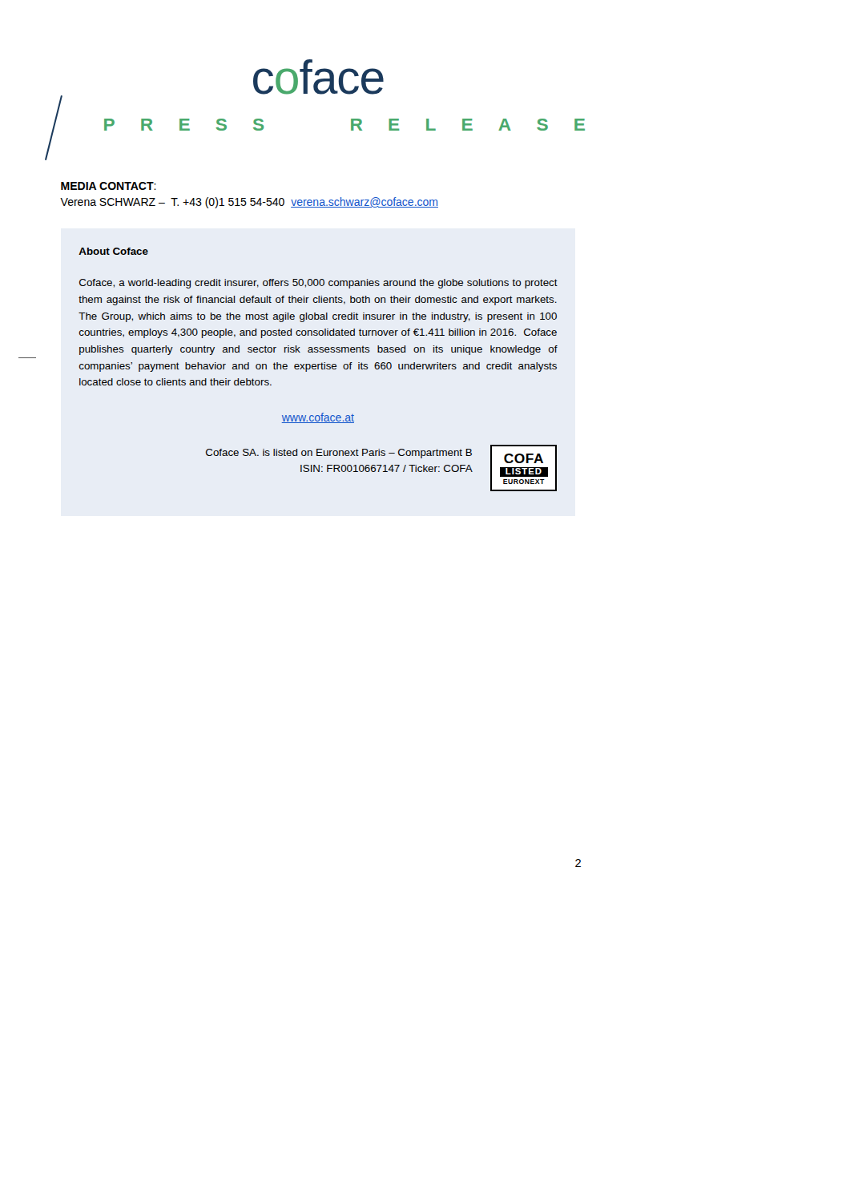coface
P R E S S R E L E A S E
MEDIA CONTACT:
Verena SCHWARZ – T. +43 (0)1 515 54-540 verena.schwarz@coface.com
About Coface
Coface, a world-leading credit insurer, offers 50,000 companies around the globe solutions to protect them against the risk of financial default of their clients, both on their domestic and export markets. The Group, which aims to be the most agile global credit insurer in the industry, is present in 100 countries, employs 4,300 people, and posted consolidated turnover of €1.411 billion in 2016. Coface publishes quarterly country and sector risk assessments based on its unique knowledge of companies’ payment behavior and on the expertise of its 660 underwriters and credit analysts located close to clients and their debtors.
www.coface.at
Coface SA. is listed on Euronext Paris – Compartment B
ISIN: FR0010667147 / Ticker: COFA
COFA
LISTED
EURONEXT
2